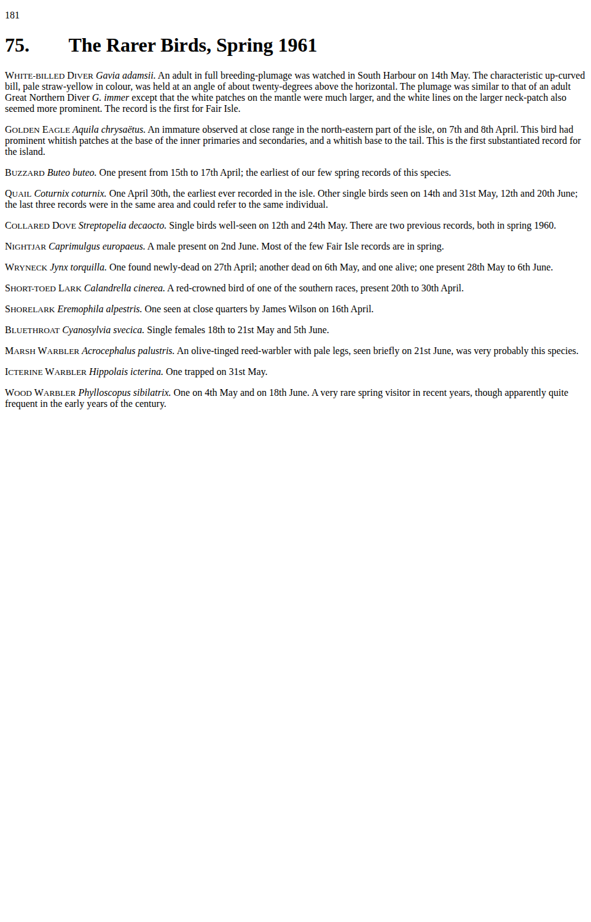181
75. The Rarer Birds, Spring 1961
WHITE-BILLED DIVER Gavia adamsii. An adult in full breeding-plumage was watched in South Harbour on 14th May. The characteristic up-curved bill, pale straw-yellow in colour, was held at an angle of about twenty-degrees above the horizontal. The plumage was similar to that of an adult Great Northern Diver G. immer except that the white patches on the mantle were much larger, and the white lines on the larger neck-patch also seemed more prominent. The record is the first for Fair Isle.
GOLDEN EAGLE Aquila chrysaëtus. An immature observed at close range in the north-eastern part of the isle, on 7th and 8th April. This bird had prominent whitish patches at the base of the inner primaries and secondaries, and a whitish base to the tail. This is the first substantiated record for the island.
BUZZARD Buteo buteo. One present from 15th to 17th April; the earliest of our few spring records of this species.
QUAIL Coturnix coturnix. One April 30th, the earliest ever recorded in the isle. Other single birds seen on 14th and 31st May, 12th and 20th June; the last three records were in the same area and could refer to the same individual.
COLLARED DOVE Streptopelia decaocto. Single birds well-seen on 12th and 24th May. There are two previous records, both in spring 1960.
NIGHTJAR Caprimulgus europaeus. A male present on 2nd June. Most of the few Fair Isle records are in spring.
WRYNECK Jynx torquilla. One found newly-dead on 27th April; another dead on 6th May, and one alive; one present 28th May to 6th June.
SHORT-TOED LARK Calandrella cinerea. A red-crowned bird of one of the southern races, present 20th to 30th April.
SHORELARK Eremophila alpestris. One seen at close quarters by James Wilson on 16th April.
BLUETHROAT Cyanosylvia svecica. Single females 18th to 21st May and 5th June.
MARSH WARBLER Acrocephalus palustris. An olive-tinged reed-warbler with pale legs, seen briefly on 21st June, was very probably this species.
ICTERINE WARBLER Hippolais icterina. One trapped on 31st May.
WOOD WARBLER Phylloscopus sibilatrix. One on 4th May and on 18th June. A very rare spring visitor in recent years, though apparently quite frequent in the early years of the century.